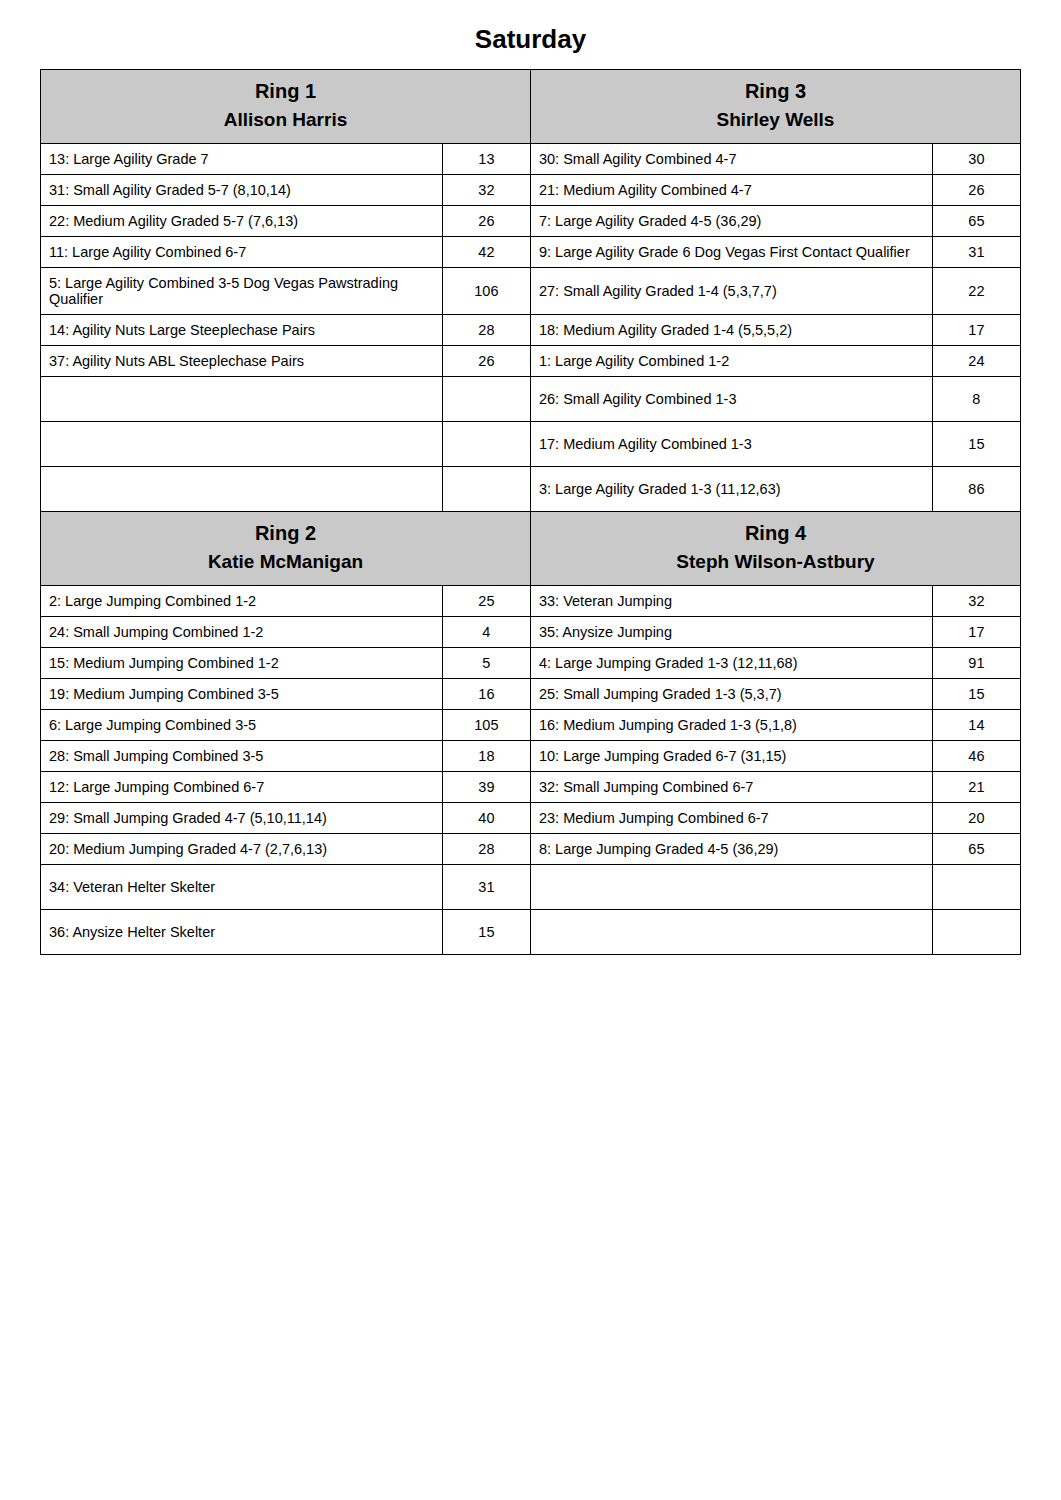Saturday
| Ring 1 | Ring 3 |
| Allison Harris | Shirley Wells |
| 13: Large Agility Grade 7 | 13 | 30: Small Agility Combined 4-7 | 30 |
| 31: Small Agility Graded 5-7 (8,10,14) | 32 | 21: Medium Agility Combined 4-7 | 26 |
| 22: Medium Agility Graded 5-7 (7,6,13) | 26 | 7: Large Agility Graded 4-5 (36,29) | 65 |
| 11: Large Agility Combined 6-7 | 42 | 9: Large Agility Grade 6 Dog Vegas First Contact Qualifier | 31 |
| 5: Large Agility Combined 3-5 Dog Vegas Pawstrading Qualifier | 106 | 27: Small Agility Graded 1-4 (5,3,7,7) | 22 |
| 14: Agility Nuts Large Steeplechase Pairs | 28 | 18: Medium Agility Graded 1-4 (5,5,5,2) | 17 |
| 37: Agility Nuts ABL Steeplechase Pairs | 26 | 1: Large Agility Combined 1-2 | 24 |
| | | 26: Small Agility Combined 1-3 | 8 |
| | | 17: Medium Agility Combined 1-3 | 15 |
| | | 3: Large Agility Graded 1-3 (11,12,63) | 86 |
| Ring 2 | Ring 4 |
| Katie McManigan | Steph Wilson-Astbury |
| 2: Large Jumping Combined 1-2 | 25 | 33: Veteran Jumping | 32 |
| 24: Small Jumping Combined 1-2 | 4 | 35: Anysize Jumping | 17 |
| 15: Medium Jumping Combined 1-2 | 5 | 4: Large Jumping Graded 1-3 (12,11,68) | 91 |
| 19: Medium Jumping Combined 3-5 | 16 | 25: Small Jumping Graded 1-3 (5,3,7) | 15 |
| 6: Large Jumping Combined 3-5 | 105 | 16: Medium Jumping Graded 1-3 (5,1,8) | 14 |
| 28: Small Jumping Combined 3-5 | 18 | 10: Large Jumping Graded 6-7 (31,15) | 46 |
| 12: Large Jumping Combined 6-7 | 39 | 32: Small Jumping Combined 6-7 | 21 |
| 29: Small Jumping Graded 4-7 (5,10,11,14) | 40 | 23: Medium Jumping Combined 6-7 | 20 |
| 20: Medium Jumping Graded 4-7 (2,7,6,13) | 28 | 8: Large Jumping Graded 4-5 (36,29) | 65 |
| 34: Veteran Helter Skelter | 31 | | |
| 36: Anysize Helter Skelter | 15 | | |